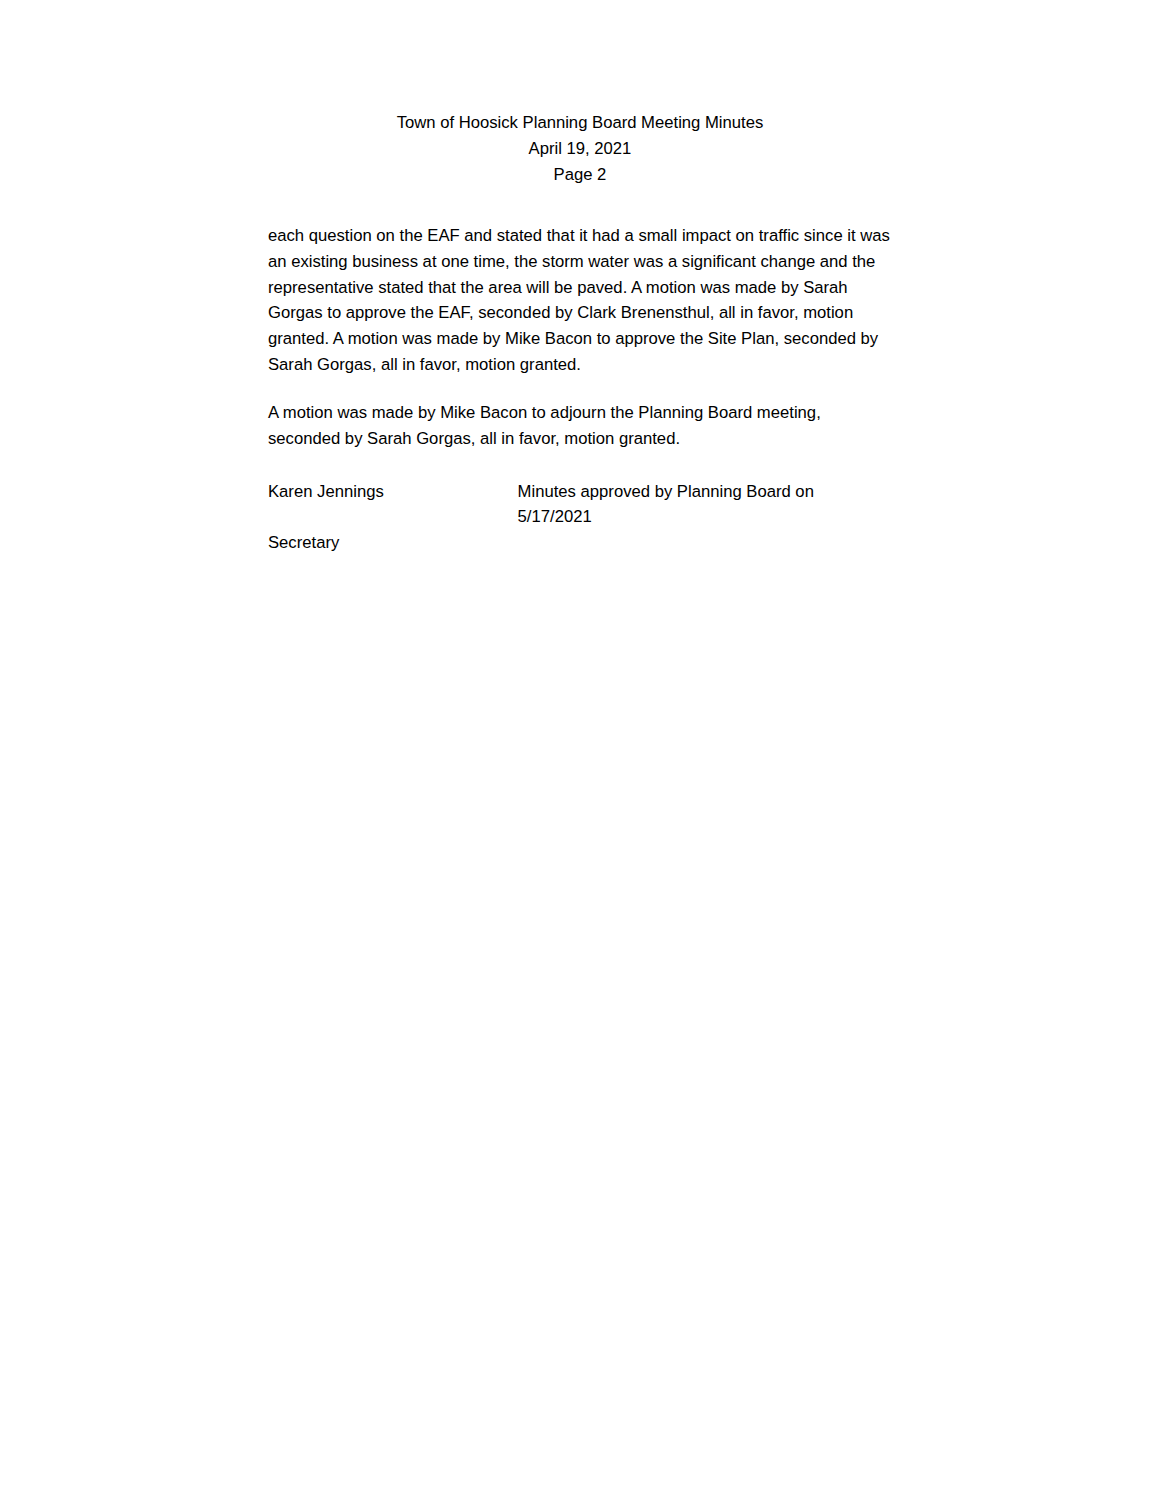Town of Hoosick Planning Board Meeting Minutes April 19, 2021 Page 2
each question on the EAF and stated that it had a small impact on traffic since it was an existing business at one time, the storm water was a significant change and the representative stated that the area will be paved. A motion was made by Sarah Gorgas to approve the EAF, seconded by Clark Brenensthul, all in favor, motion granted. A motion was made by Mike Bacon to approve the Site Plan, seconded by Sarah Gorgas, all in favor, motion granted.
A motion was made by Mike Bacon to adjourn the Planning Board meeting, seconded by Sarah Gorgas, all in favor, motion granted.
Karen Jennings
Minutes approved by Planning Board on 5/17/2021
Secretary